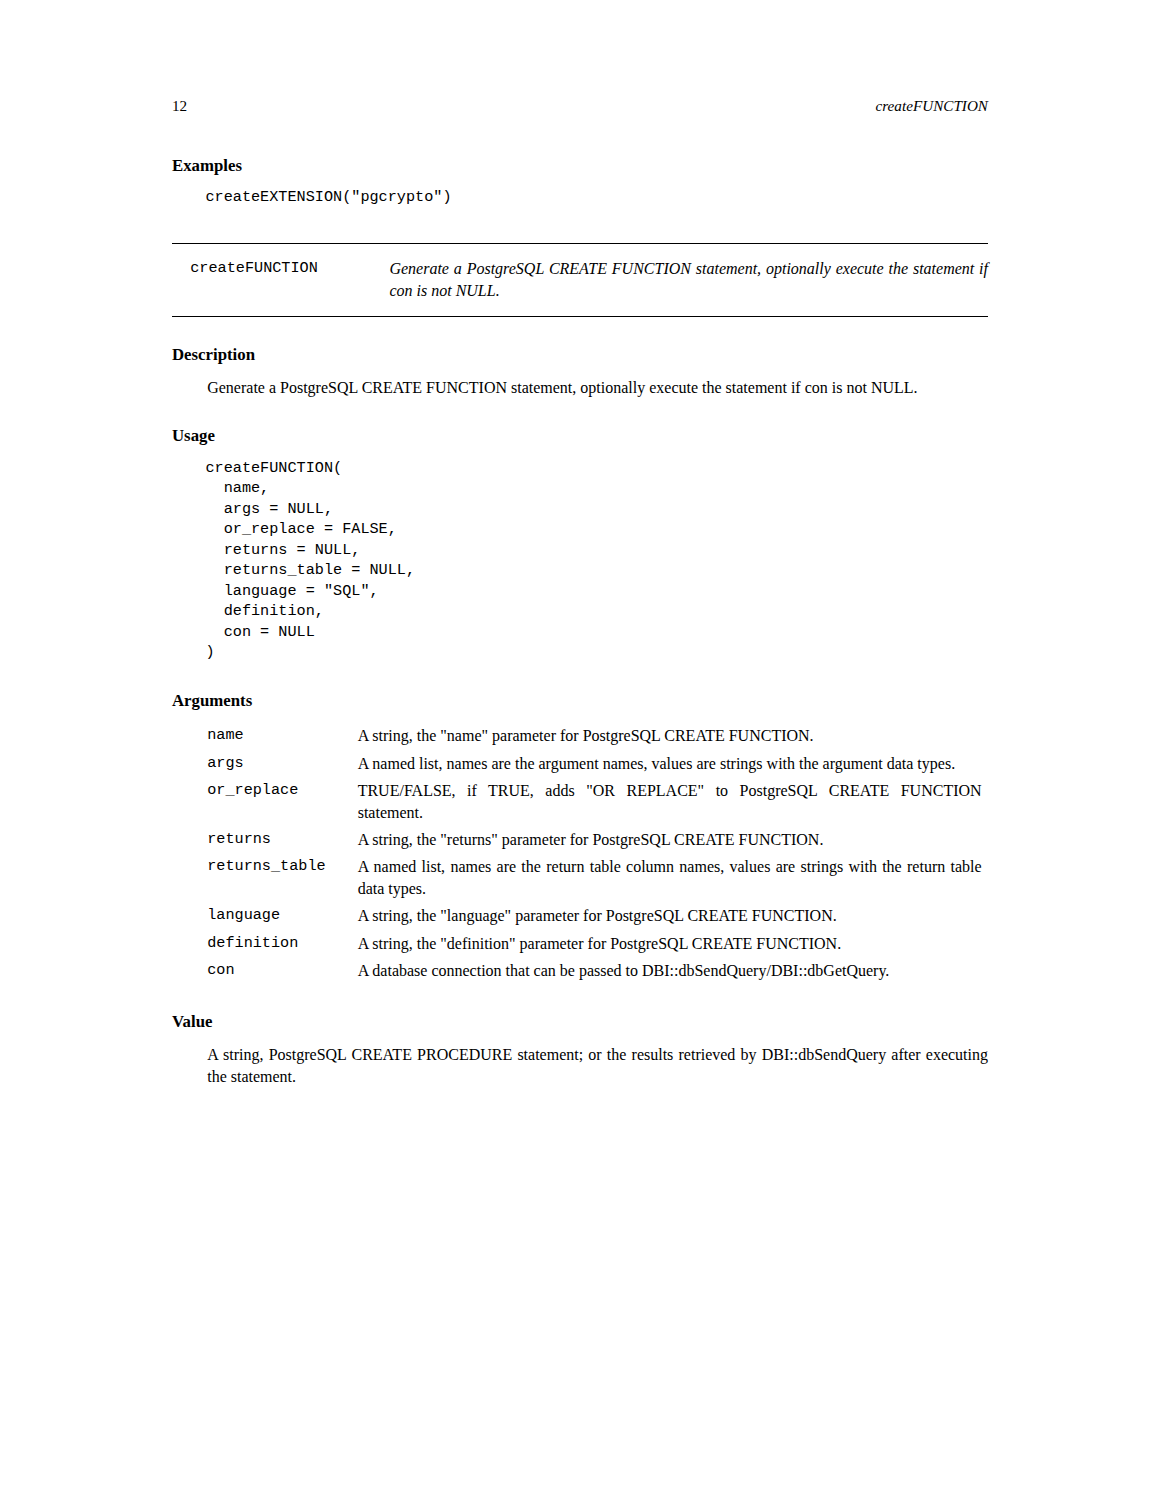12 createFUNCTION
Examples
createEXTENSION("pgcrypto")
createFUNCTION
Generate a PostgreSQL CREATE FUNCTION statement, optionally execute the statement if con is not NULL.
Description
Generate a PostgreSQL CREATE FUNCTION statement, optionally execute the statement if con is not NULL.
Usage
createFUNCTION(
  name,
  args = NULL,
  or_replace = FALSE,
  returns = NULL,
  returns_table = NULL,
  language = "SQL",
  definition,
  con = NULL
)
Arguments
| name | A string, the "name" parameter for PostgreSQL CREATE FUNCTION. |
| args | A named list, names are the argument names, values are strings with the argument data types. |
| or_replace | TRUE/FALSE, if TRUE, adds "OR REPLACE" to PostgreSQL CREATE FUNCTION statement. |
| returns | A string, the "returns" parameter for PostgreSQL CREATE FUNCTION. |
| returns_table | A named list, names are the return table column names, values are strings with the return table data types. |
| language | A string, the "language" parameter for PostgreSQL CREATE FUNCTION. |
| definition | A string, the "definition" parameter for PostgreSQL CREATE FUNCTION. |
| con | A database connection that can be passed to DBI::dbSendQuery/DBI::dbGetQuery. |
Value
A string, PostgreSQL CREATE PROCEDURE statement; or the results retrieved by DBI::dbSendQuery after executing the statement.